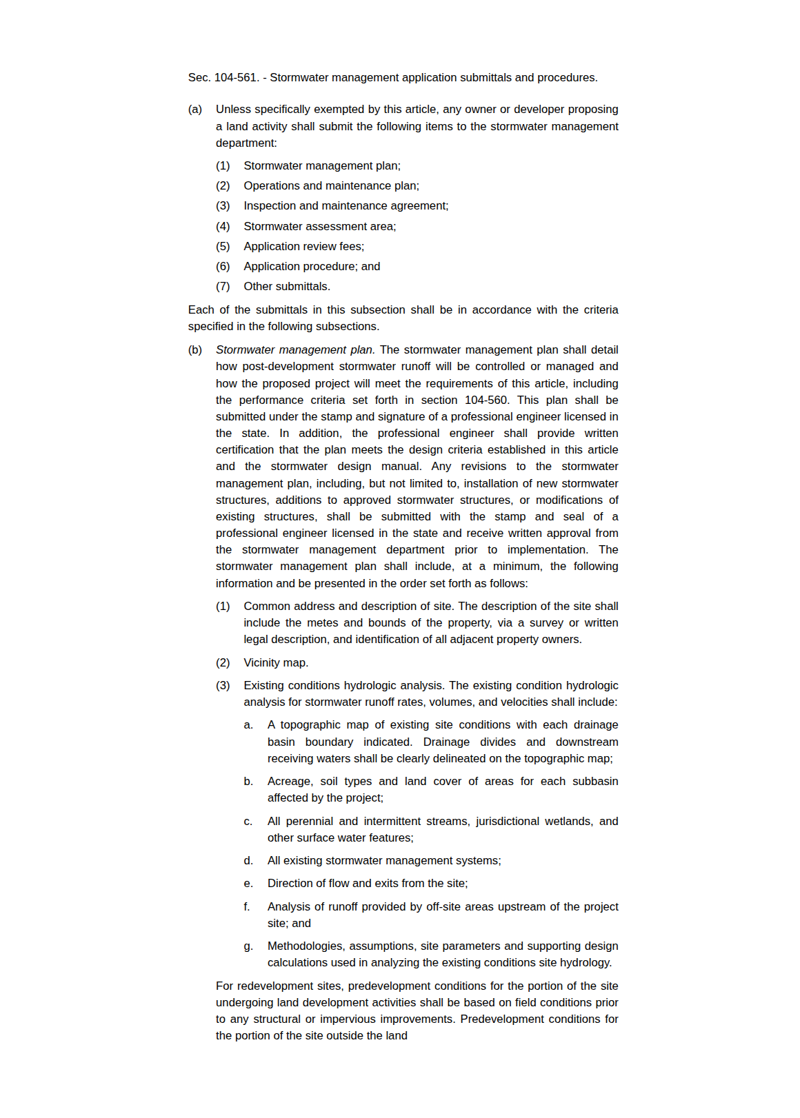Sec. 104-561. - Stormwater management application submittals and procedures.
(a) Unless specifically exempted by this article, any owner or developer proposing a land activity shall submit the following items to the stormwater management department:
(1) Stormwater management plan;
(2) Operations and maintenance plan;
(3) Inspection and maintenance agreement;
(4) Stormwater assessment area;
(5) Application review fees;
(6) Application procedure; and
(7) Other submittals.
Each of the submittals in this subsection shall be in accordance with the criteria specified in the following subsections.
(b) Stormwater management plan. The stormwater management plan shall detail how post-development stormwater runoff will be controlled or managed and how the proposed project will meet the requirements of this article, including the performance criteria set forth in section 104-560. This plan shall be submitted under the stamp and signature of a professional engineer licensed in the state. In addition, the professional engineer shall provide written certification that the plan meets the design criteria established in this article and the stormwater design manual. Any revisions to the stormwater management plan, including, but not limited to, installation of new stormwater structures, additions to approved stormwater structures, or modifications of existing structures, shall be submitted with the stamp and seal of a professional engineer licensed in the state and receive written approval from the stormwater management department prior to implementation. The stormwater management plan shall include, at a minimum, the following information and be presented in the order set forth as follows:
(1) Common address and description of site. The description of the site shall include the metes and bounds of the property, via a survey or written legal description, and identification of all adjacent property owners.
(2) Vicinity map.
(3) Existing conditions hydrologic analysis. The existing condition hydrologic analysis for stormwater runoff rates, volumes, and velocities shall include:
a. A topographic map of existing site conditions with each drainage basin boundary indicated. Drainage divides and downstream receiving waters shall be clearly delineated on the topographic map;
b. Acreage, soil types and land cover of areas for each subbasin affected by the project;
c. All perennial and intermittent streams, jurisdictional wetlands, and other surface water features;
d. All existing stormwater management systems;
e. Direction of flow and exits from the site;
f. Analysis of runoff provided by off-site areas upstream of the project site; and
g. Methodologies, assumptions, site parameters and supporting design calculations used in analyzing the existing conditions site hydrology.
For redevelopment sites, predevelopment conditions for the portion of the site undergoing land development activities shall be based on field conditions prior to any structural or impervious improvements. Predevelopment conditions for the portion of the site outside the land